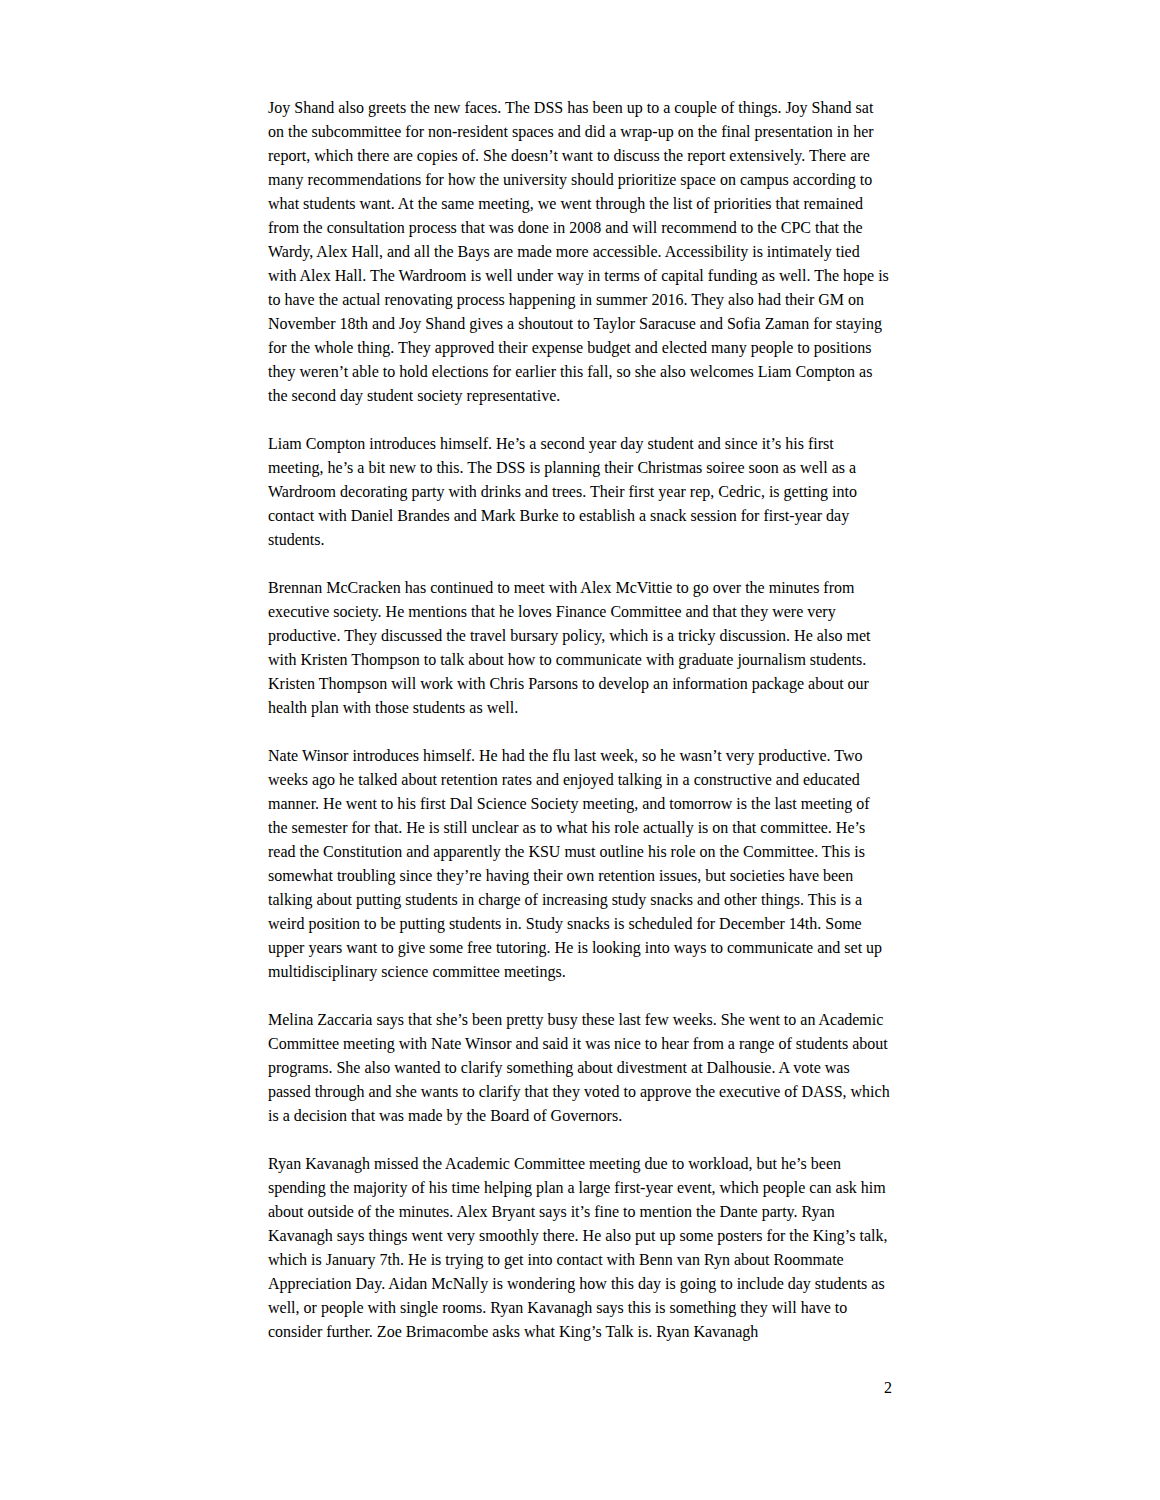Joy Shand also greets the new faces. The DSS has been up to a couple of things. Joy Shand sat on the subcommittee for non-resident spaces and did a wrap-up on the final presentation in her report, which there are copies of. She doesn’t want to discuss the report extensively. There are many recommendations for how the university should prioritize space on campus according to what students want. At the same meeting, we went through the list of priorities that remained from the consultation process that was done in 2008 and will recommend to the CPC that the Wardy, Alex Hall, and all the Bays are made more accessible. Accessibility is intimately tied with Alex Hall. The Wardroom is well under way in terms of capital funding as well. The hope is to have the actual renovating process happening in summer 2016. They also had their GM on November 18th and Joy Shand gives a shoutout to Taylor Saracuse and Sofia Zaman for staying for the whole thing. They approved their expense budget and elected many people to positions they weren’t able to hold elections for earlier this fall, so she also welcomes Liam Compton as the second day student society representative.
Liam Compton introduces himself. He’s a second year day student and since it’s his first meeting, he’s a bit new to this. The DSS is planning their Christmas soiree soon as well as a Wardroom decorating party with drinks and trees. Their first year rep, Cedric, is getting into contact with Daniel Brandes and Mark Burke to establish a snack session for first-year day students.
Brennan McCracken has continued to meet with Alex McVittie to go over the minutes from executive society. He mentions that he loves Finance Committee and that they were very productive. They discussed the travel bursary policy, which is a tricky discussion. He also met with Kristen Thompson to talk about how to communicate with graduate journalism students. Kristen Thompson will work with Chris Parsons to develop an information package about our health plan with those students as well.
Nate Winsor introduces himself. He had the flu last week, so he wasn’t very productive. Two weeks ago he talked about retention rates and enjoyed talking in a constructive and educated manner. He went to his first Dal Science Society meeting, and tomorrow is the last meeting of the semester for that. He is still unclear as to what his role actually is on that committee. He’s read the Constitution and apparently the KSU must outline his role on the Committee. This is somewhat troubling since they’re having their own retention issues, but societies have been talking about putting students in charge of increasing study snacks and other things. This is a weird position to be putting students in. Study snacks is scheduled for December 14th. Some upper years want to give some free tutoring. He is looking into ways to communicate and set up multidisciplinary science committee meetings.
Melina Zaccaria says that she’s been pretty busy these last few weeks. She went to an Academic Committee meeting with Nate Winsor and said it was nice to hear from a range of students about programs. She also wanted to clarify something about divestment at Dalhousie. A vote was passed through and she wants to clarify that they voted to approve the executive of DASS, which is a decision that was made by the Board of Governors.
Ryan Kavanagh missed the Academic Committee meeting due to workload, but he’s been spending the majority of his time helping plan a large first-year event, which people can ask him about outside of the minutes. Alex Bryant says it’s fine to mention the Dante party. Ryan Kavanagh says things went very smoothly there. He also put up some posters for the King’s talk, which is January 7th. He is trying to get into contact with Benn van Ryn about Roommate Appreciation Day. Aidan McNally is wondering how this day is going to include day students as well, or people with single rooms. Ryan Kavanagh says this is something they will have to consider further. Zoe Brimacombe asks what King’s Talk is. Ryan Kavanagh
2